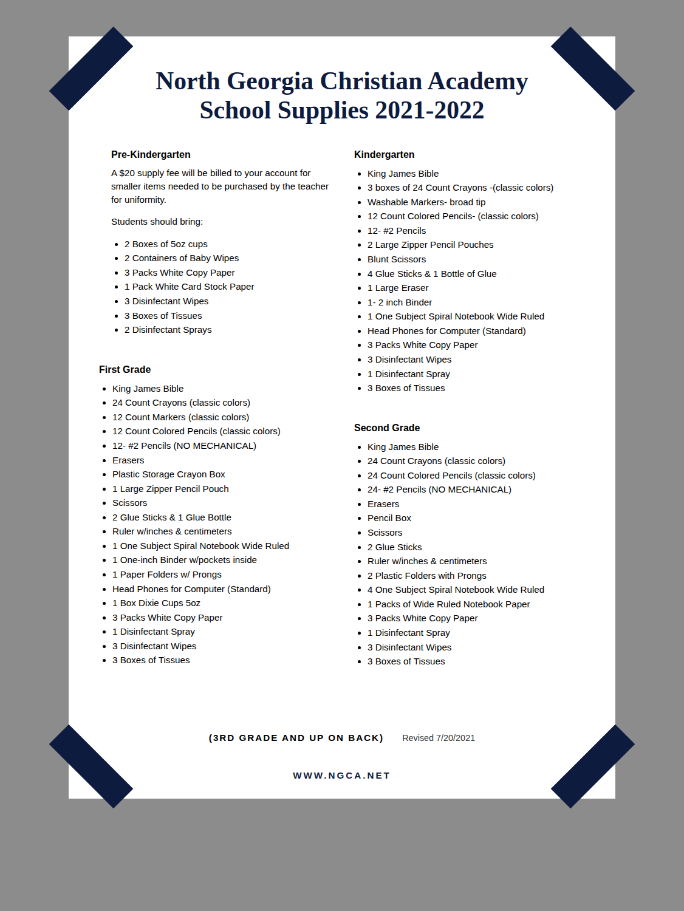North Georgia Christian Academy
School Supplies 2021-2022
Pre-Kindergarten
A $20 supply fee will be billed to your account for smaller items needed to be purchased by the teacher for uniformity.
Students should bring:
2 Boxes of 5oz cups
2 Containers of Baby Wipes
3 Packs White Copy Paper
1 Pack White Card Stock Paper
3 Disinfectant Wipes
3 Boxes of Tissues
2 Disinfectant Sprays
First Grade
King James Bible
24 Count Crayons (classic colors)
12 Count Markers (classic colors)
12 Count Colored Pencils (classic colors)
12- #2 Pencils (NO MECHANICAL)
Erasers
Plastic Storage Crayon Box
1 Large Zipper Pencil Pouch
Scissors
2 Glue Sticks & 1 Glue Bottle
Ruler w/inches & centimeters
1 One Subject Spiral Notebook Wide Ruled
1 One-inch Binder w/pockets inside
1 Paper Folders w/ Prongs
Head Phones for Computer (Standard)
1 Box Dixie Cups 5oz
3 Packs White Copy Paper
1 Disinfectant Spray
3 Disinfectant Wipes
3 Boxes of Tissues
Kindergarten
King James Bible
3 boxes of 24 Count Crayons -(classic colors)
Washable Markers- broad tip
12 Count Colored Pencils- (classic colors)
12- #2 Pencils
2 Large Zipper Pencil Pouches
Blunt Scissors
4 Glue Sticks & 1 Bottle of Glue
1 Large Eraser
1- 2 inch Binder
1 One Subject Spiral Notebook Wide Ruled
Head Phones for Computer (Standard)
3 Packs White Copy Paper
3 Disinfectant Wipes
1 Disinfectant Spray
3 Boxes of Tissues
Second Grade
King James Bible
24 Count Crayons (classic colors)
24 Count Colored Pencils (classic colors)
24- #2 Pencils (NO MECHANICAL)
Erasers
Pencil Box
Scissors
2 Glue Sticks
Ruler w/inches & centimeters
2 Plastic Folders with Prongs
4 One Subject Spiral Notebook Wide Ruled
1 Packs of Wide Ruled Notebook Paper
3 Packs White Copy Paper
1 Disinfectant Spray
3 Disinfectant Wipes
3 Boxes of Tissues
(3RD GRADE AND UP ON BACK) Revised 7/20/2021
WWW.NGCA.NET